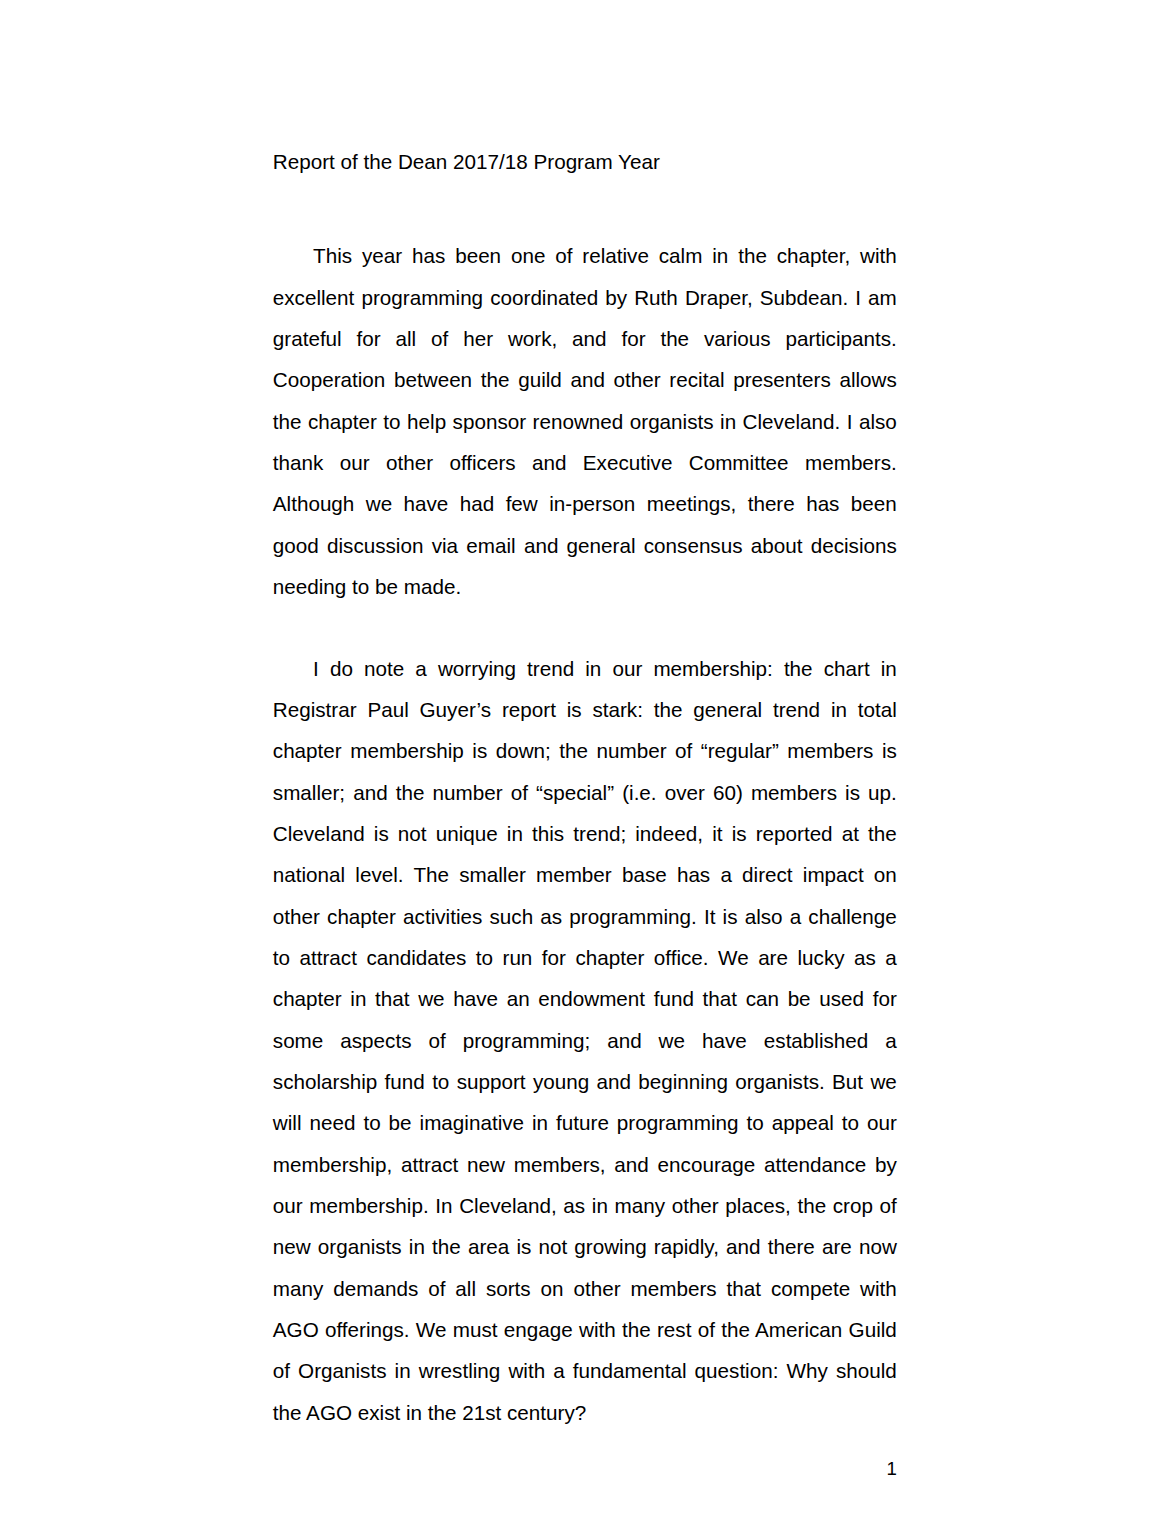Report of the Dean 2017/18 Program Year
This year has been one of relative calm in the chapter, with excellent programming coordinated by Ruth Draper, Subdean. I am grateful for all of her work, and for the various participants. Cooperation between the guild and other recital presenters allows the chapter to help sponsor renowned organists in Cleveland. I also thank our other officers and Executive Committee members. Although we have had few in-person meetings, there has been good discussion via email and general consensus about decisions needing to be made.
I do note a worrying trend in our membership: the chart in Registrar Paul Guyer’s report is stark: the general trend in total chapter membership is down; the number of “regular” members is smaller; and the number of “special” (i.e. over 60) members is up. Cleveland is not unique in this trend; indeed, it is reported at the national level. The smaller member base has a direct impact on other chapter activities such as programming. It is also a challenge to attract candidates to run for chapter office. We are lucky as a chapter in that we have an endowment fund that can be used for some aspects of programming; and we have established a scholarship fund to support young and beginning organists. But we will need to be imaginative in future programming to appeal to our membership, attract new members, and encourage attendance by our membership. In Cleveland, as in many other places, the crop of new organists in the area is not growing rapidly, and there are now many demands of all sorts on other members that compete with AGO offerings. We must engage with the rest of the American Guild of Organists in wrestling with a fundamental question: Why should the AGO exist in the 21st century?
1